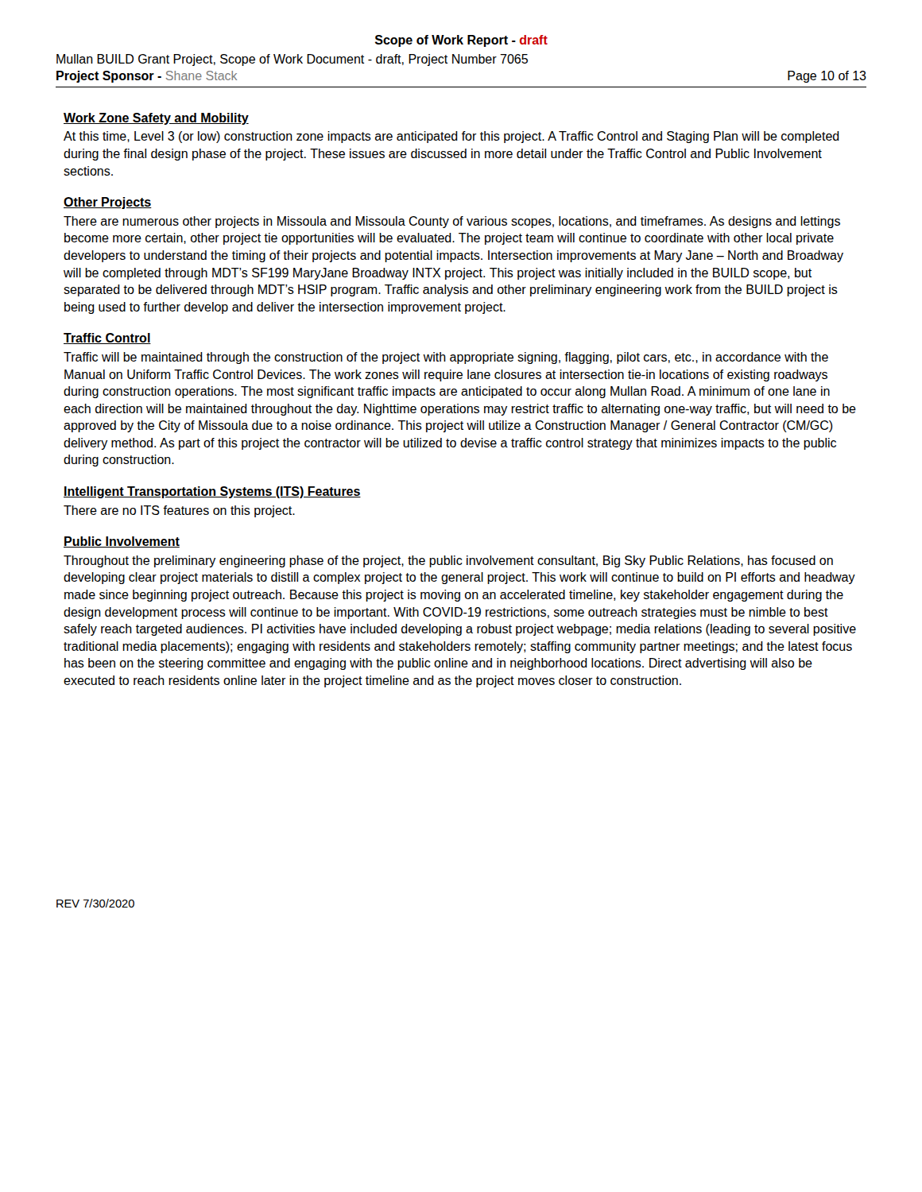Scope of Work Report - draft
Mullan BUILD Grant Project, Scope of Work Document - draft, Project Number 7065
Project Sponsor - Shane Stack
Page 10 of 13
Work Zone Safety and Mobility
At this time, Level 3 (or low) construction zone impacts are anticipated for this project. A Traffic Control and Staging Plan will be completed during the final design phase of the project. These issues are discussed in more detail under the Traffic Control and Public Involvement sections.
Other Projects
There are numerous other projects in Missoula and Missoula County of various scopes, locations, and timeframes. As designs and lettings become more certain, other project tie opportunities will be evaluated. The project team will continue to coordinate with other local private developers to understand the timing of their projects and potential impacts. Intersection improvements at Mary Jane – North and Broadway will be completed through MDT’s SF199 MaryJane Broadway INTX project. This project was initially included in the BUILD scope, but separated to be delivered through MDT’s HSIP program. Traffic analysis and other preliminary engineering work from the BUILD project is being used to further develop and deliver the intersection improvement project.
Traffic Control
Traffic will be maintained through the construction of the project with appropriate signing, flagging, pilot cars, etc., in accordance with the Manual on Uniform Traffic Control Devices. The work zones will require lane closures at intersection tie-in locations of existing roadways during construction operations. The most significant traffic impacts are anticipated to occur along Mullan Road. A minimum of one lane in each direction will be maintained throughout the day. Nighttime operations may restrict traffic to alternating one-way traffic, but will need to be approved by the City of Missoula due to a noise ordinance. This project will utilize a Construction Manager / General Contractor (CM/GC) delivery method. As part of this project the contractor will be utilized to devise a traffic control strategy that minimizes impacts to the public during construction.
Intelligent Transportation Systems (ITS) Features
There are no ITS features on this project.
Public Involvement
Throughout the preliminary engineering phase of the project, the public involvement consultant, Big Sky Public Relations, has focused on developing clear project materials to distill a complex project to the general project. This work will continue to build on PI efforts and headway made since beginning project outreach. Because this project is moving on an accelerated timeline, key stakeholder engagement during the design development process will continue to be important. With COVID-19 restrictions, some outreach strategies must be nimble to best safely reach targeted audiences. PI activities have included developing a robust project webpage; media relations (leading to several positive traditional media placements); engaging with residents and stakeholders remotely; staffing community partner meetings; and the latest focus has been on the steering committee and engaging with the public online and in neighborhood locations. Direct advertising will also be executed to reach residents online later in the project timeline and as the project moves closer to construction.
REV 7/30/2020